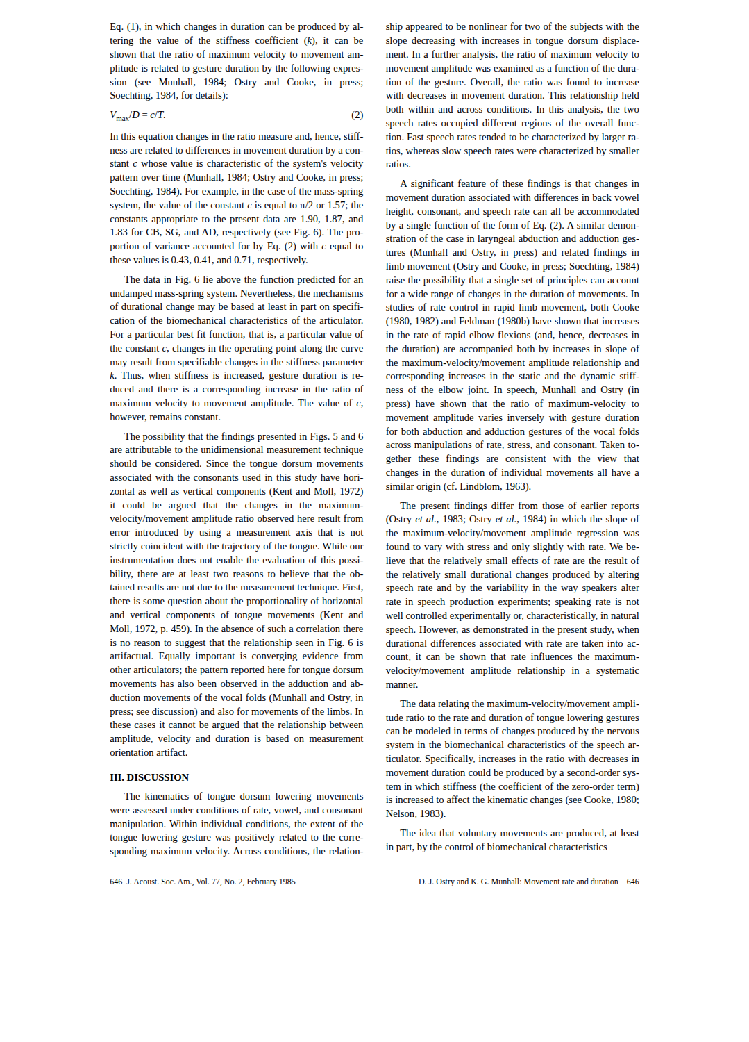Eq. (1), in which changes in duration can be produced by altering the value of the stiffness coefficient (k), it can be shown that the ratio of maximum velocity to movement amplitude is related to gesture duration by the following expression (see Munhall, 1984; Ostry and Cooke, in press; Soechting, 1984, for details):
Vmax/D = c/T.(2)
In this equation changes in the ratio measure and, hence, stiffness are related to differences in movement duration by a constant c whose value is characteristic of the system's velocity pattern over time (Munhall, 1984; Ostry and Cooke, in press; Soechting, 1984). For example, in the case of the mass-spring system, the value of the constant c is equal to π/2 or 1.57; the constants appropriate to the present data are 1.90, 1.87, and 1.83 for CB, SG, and AD, respectively (see Fig. 6). The proportion of variance accounted for by Eq. (2) with c equal to these values is 0.43, 0.41, and 0.71, respectively.
The data in Fig. 6 lie above the function predicted for an undamped mass-spring system. Nevertheless, the mechanisms of durational change may be based at least in part on specification of the biomechanical characteristics of the articulator. For a particular best fit function, that is, a particular value of the constant c, changes in the operating point along the curve may result from specifiable changes in the stiffness parameter k. Thus, when stiffness is increased, gesture duration is reduced and there is a corresponding increase in the ratio of maximum velocity to movement amplitude. The value of c, however, remains constant.
The possibility that the findings presented in Figs. 5 and 6 are attributable to the unidimensional measurement technique should be considered. Since the tongue dorsum movements associated with the consonants used in this study have horizontal as well as vertical components (Kent and Moll, 1972) it could be argued that the changes in the maximum-velocity/movement amplitude ratio observed here result from error introduced by using a measurement axis that is not strictly coincident with the trajectory of the tongue. While our instrumentation does not enable the evaluation of this possibility, there are at least two reasons to believe that the obtained results are not due to the measurement technique. First, there is some question about the proportionality of horizontal and vertical components of tongue movements (Kent and Moll, 1972, p. 459). In the absence of such a correlation there is no reason to suggest that the relationship seen in Fig. 6 is artifactual. Equally important is converging evidence from other articulators; the pattern reported here for tongue dorsum movements has also been observed in the adduction and abduction movements of the vocal folds (Munhall and Ostry, in press; see discussion) and also for movements of the limbs. In these cases it cannot be argued that the relationship between amplitude, velocity and duration is based on measurement orientation artifact.
III. DISCUSSION
The kinematics of tongue dorsum lowering movements were assessed under conditions of rate, vowel, and consonant manipulation. Within individual conditions, the extent of the tongue lowering gesture was positively related to the corresponding maximum velocity. Across conditions, the relationship appeared to be nonlinear for two of the subjects with the slope decreasing with increases in tongue dorsum displacement. In a further analysis, the ratio of maximum velocity to movement amplitude was examined as a function of the duration of the gesture. Overall, the ratio was found to increase with decreases in movement duration. This relationship held both within and across conditions. In this analysis, the two speech rates occupied different regions of the overall function. Fast speech rates tended to be characterized by larger ratios, whereas slow speech rates were characterized by smaller ratios.
A significant feature of these findings is that changes in movement duration associated with differences in back vowel height, consonant, and speech rate can all be accommodated by a single function of the form of Eq. (2). A similar demonstration of the case in laryngeal abduction and adduction gestures (Munhall and Ostry, in press) and related findings in limb movement (Ostry and Cooke, in press; Soechting, 1984) raise the possibility that a single set of principles can account for a wide range of changes in the duration of movements. In studies of rate control in rapid limb movement, both Cooke (1980, 1982) and Feldman (1980b) have shown that increases in the rate of rapid elbow flexions (and, hence, decreases in the duration) are accompanied both by increases in slope of the maximum-velocity/movement amplitude relationship and corresponding increases in the static and the dynamic stiffness of the elbow joint. In speech, Munhall and Ostry (in press) have shown that the ratio of maximum-velocity to movement amplitude varies inversely with gesture duration for both abduction and adduction gestures of the vocal folds across manipulations of rate, stress, and consonant. Taken together these findings are consistent with the view that changes in the duration of individual movements all have a similar origin (cf. Lindblom, 1963).
The present findings differ from those of earlier reports (Ostry et al., 1983; Ostry et al., 1984) in which the slope of the maximum-velocity/movement amplitude regression was found to vary with stress and only slightly with rate. We believe that the relatively small effects of rate are the result of the relatively small durational changes produced by altering speech rate and by the variability in the way speakers alter rate in speech production experiments; speaking rate is not well controlled experimentally or, characteristically, in natural speech. However, as demonstrated in the present study, when durational differences associated with rate are taken into account, it can be shown that rate influences the maximum-velocity/movement amplitude relationship in a systematic manner.
The data relating the maximum-velocity/movement amplitude ratio to the rate and duration of tongue lowering gestures can be modeled in terms of changes produced by the nervous system in the biomechanical characteristics of the speech articulator. Specifically, increases in the ratio with decreases in movement duration could be produced by a second-order system in which stiffness (the coefficient of the zero-order term) is increased to affect the kinematic changes (see Cooke, 1980; Nelson, 1983).
The idea that voluntary movements are produced, at least in part, by the control of biomechanical characteristics
646 J. Acoust. Soc. Am., Vol. 77, No. 2, February 1985 D. J. Ostry and K. G. Munhall: Movement rate and duration 646